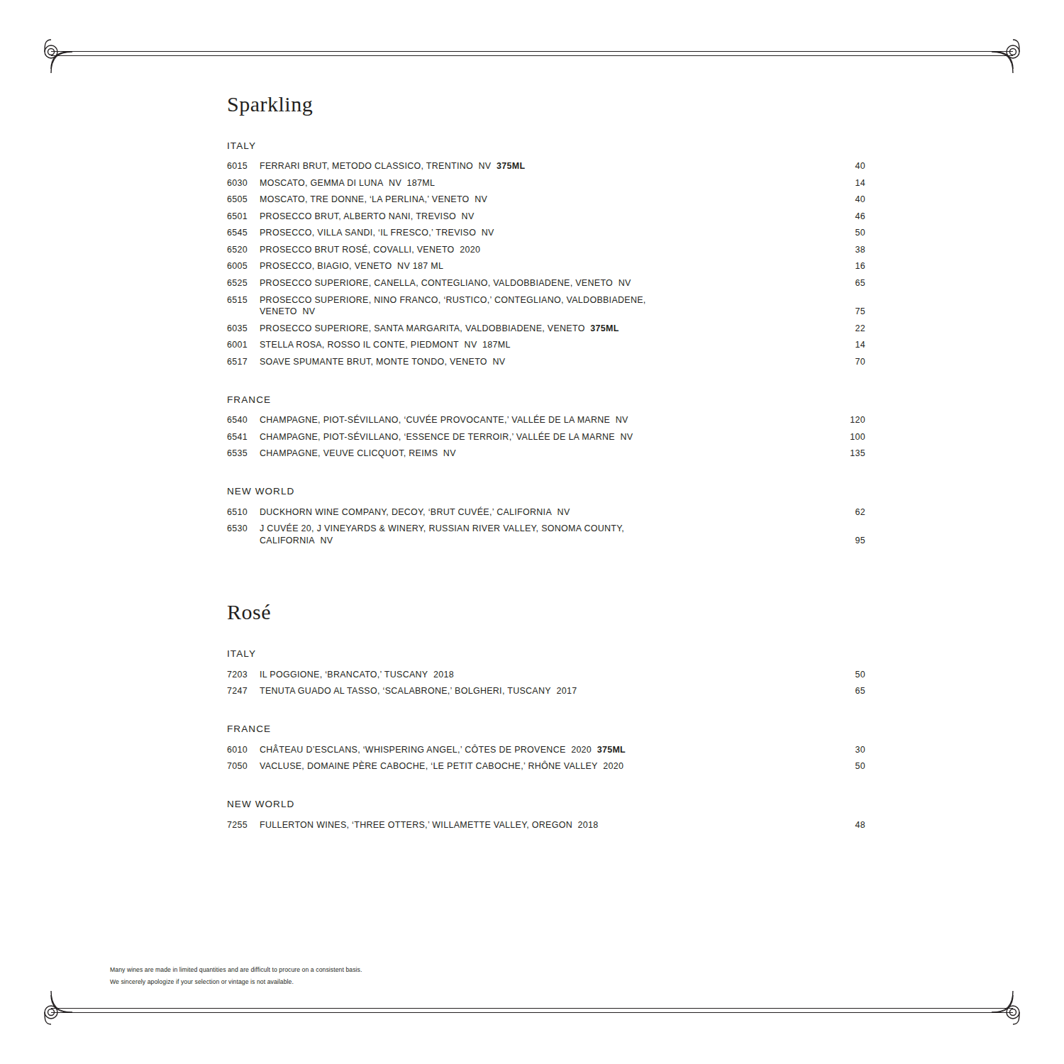Sparkling
Italy
| 6015 | FERRARI BRUT, METODO CLASSICO, TRENTINO NV 375ML | 40 |
| 6030 | MOSCATO, GEMMA DI LUNA NV 187ML | 14 |
| 6505 | MOSCATO, TRE DONNE, ‘LA PERLINA,’ VENETO NV | 40 |
| 6501 | PROSECCO BRUT, ALBERTO NANI, TREVISO NV | 46 |
| 6545 | PROSECCO, VILLA SANDI, ‘IL FRESCO,’ TREVISO NV | 50 |
| 6520 | PROSECCO BRUT ROSÉ, COVALLI, VENETO 2020 | 38 |
| 6005 | PROSECCO, BIAGIO, VENETO NV 187 ML | 16 |
| 6525 | PROSECCO SUPERIORE, CANELLA, CONTEGLIANO, VALDOBBIADENE, VENETO NV | 65 |
| 6515 | PROSECCO SUPERIORE, NINO FRANCO, ‘RUSTICO,’ CONTEGLIANO, VALDOBBIADENE, VENETO NV | 75 |
| 6035 | PROSECCO SUPERIORE, SANTA MARGARITA, VALDOBBIADENE, VENETO 375ML | 22 |
| 6001 | STELLA ROSA, ROSSO IL CONTE, PIEDMONT NV 187ML | 14 |
| 6517 | SOAVE SPUMANTE BRUT, MONTE TONDO, VENETO NV | 70 |
France
| 6540 | CHAMPAGNE, PIOT-SÉVILLANO, ‘CUVÉE PROVOCANTE,’ VALLÉE DE LA MARNE NV | 120 |
| 6541 | CHAMPAGNE, PIOT-SÉVILLANO, ‘ESSENCE DE TERROIR,’ VALLÉE DE LA MARNE NV | 100 |
| 6535 | CHAMPAGNE, VEUVE CLICQUOT, REIMS NV | 135 |
New World
| 6510 | DUCKHORN WINE COMPANY, DECOY, ‘BRUT CUVÉE,’ CALIFORNIA NV | 62 |
| 6530 | J CUVÉE 20, J VINEYARDS & WINERY, RUSSIAN RIVER VALLEY, SONOMA COUNTY, CALIFORNIA NV | 95 |
Rosé
Italy
| 7203 | IL POGGIONE, ‘BRANCATO,’ TUSCANY 2018 | 50 |
| 7247 | TENUTA GUADO AL TASSO, ‘SCALABRONE,’ BOLGHERI, TUSCANY 2017 | 65 |
France
| 6010 | CHÂTEAU D’ESCLANS, ‘WHISPERING ANGEL,’ CÔTES DE PROVENCE 2020 375ML | 30 |
| 7050 | VACLUSE, DOMAINE PÈRE CABOCHE, ‘LE PETIT CABOCHE,’ RHÔNE VALLEY 2020 | 50 |
New World
| 7255 | FULLERTON WINES, ‘THREE OTTERS,’ WILLAMETTE VALLEY, OREGON 2018 | 48 |
Many wines are made in limited quantities and are difficult to procure on a consistent basis.
We sincerely apologize if your selection or vintage is not available.